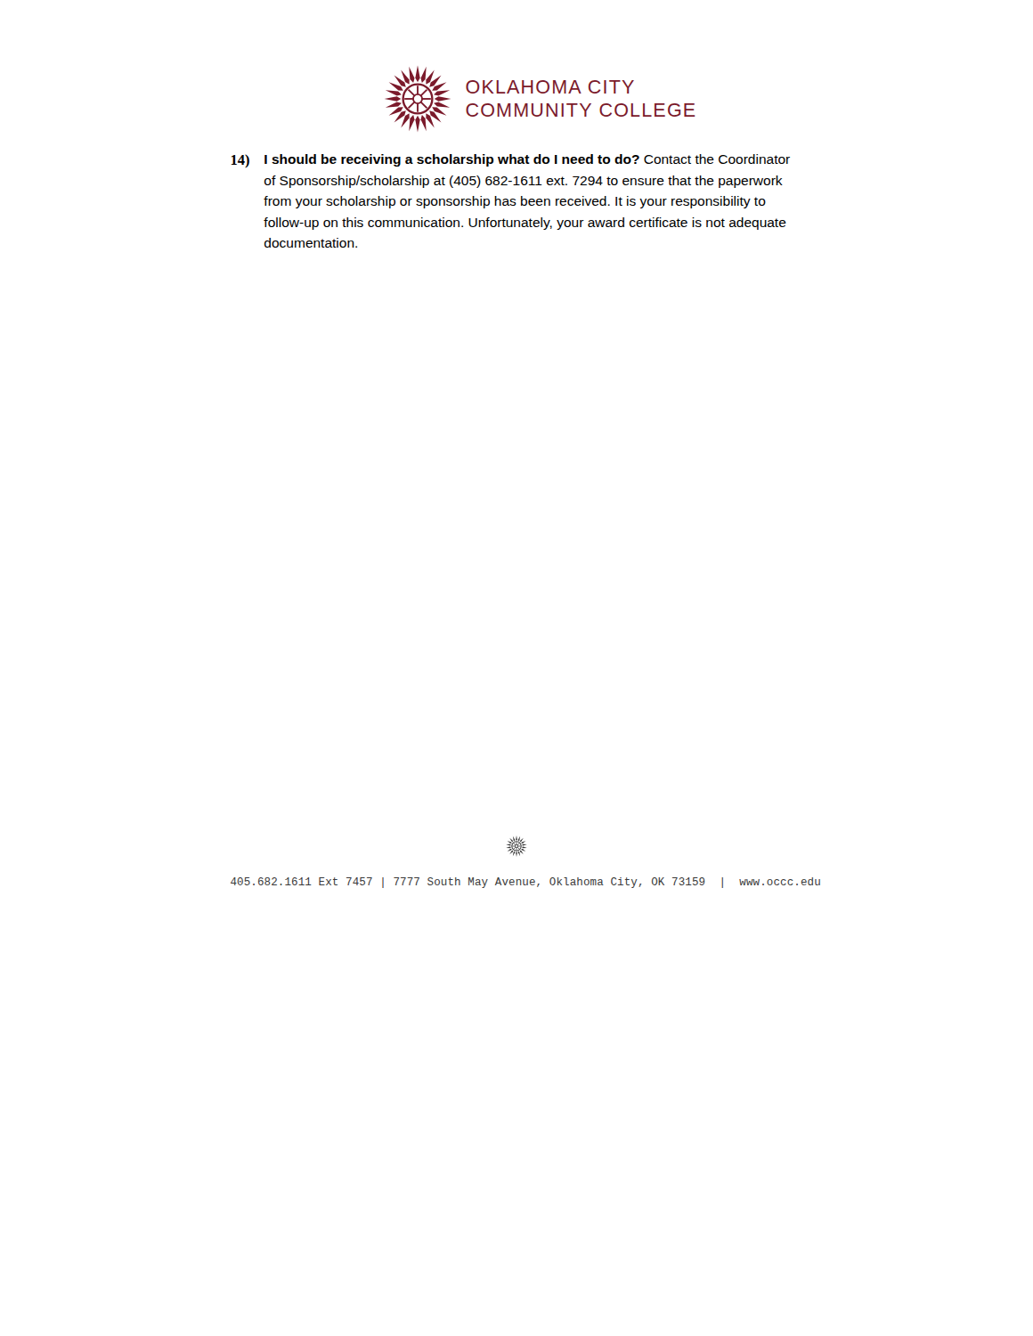OKLAHOMA CITY
COMMUNITY COLLEGE
14) I should be receiving a scholarship what do I need to do? Contact the Coordinator of Sponsorship/scholarship at (405) 682-1611 ext. 7294 to ensure that the paperwork from your scholarship or sponsorship has been received. It is your responsibility to follow-up on this communication. Unfortunately, your award certificate is not adequate documentation.
405.682.1611 Ext 7457 | 7777 South May Avenue, Oklahoma City, OK 73159 | www.occc.edu